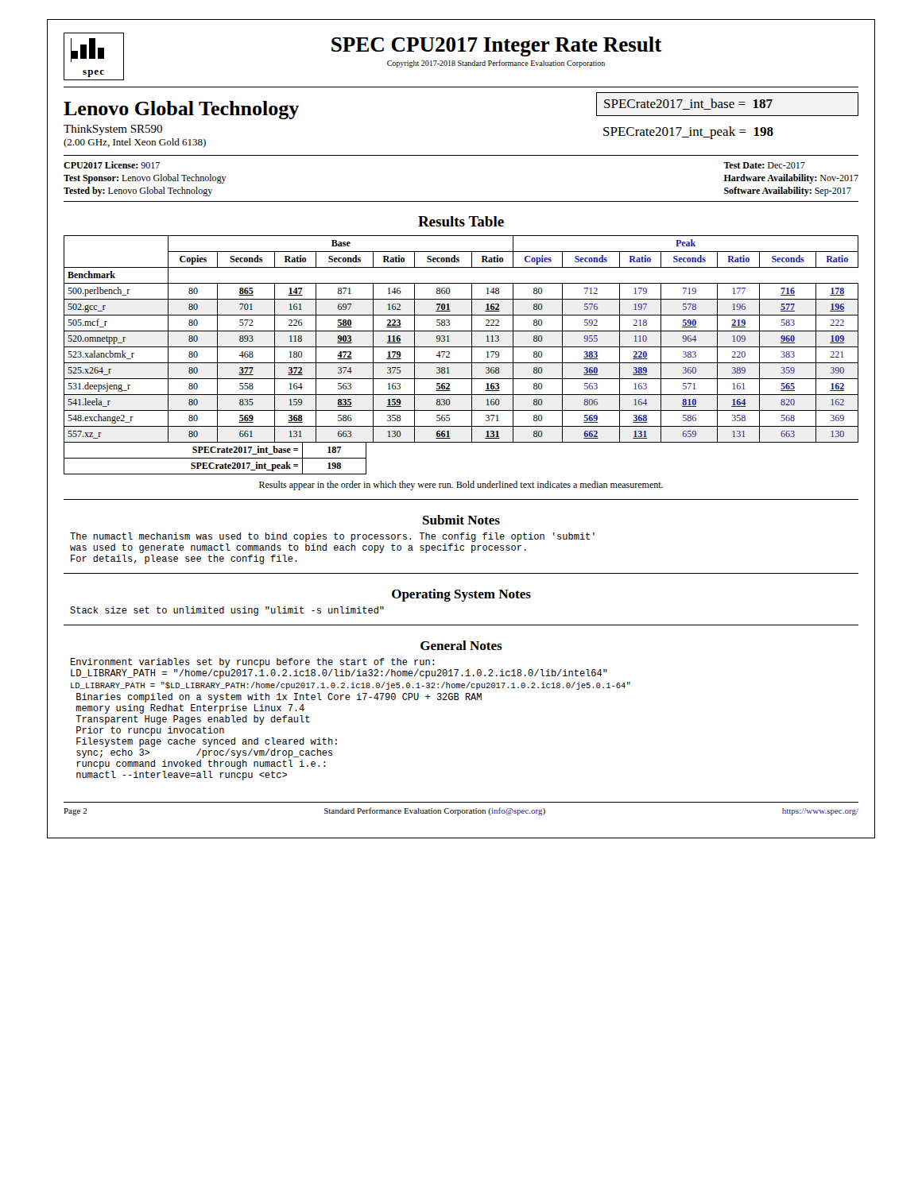spec
SPEC CPU2017 Integer Rate Result
Copyright 2017-2018 Standard Performance Evaluation Corporation
Lenovo Global Technology
ThinkSystem SR590
(2.00 GHz, Intel Xeon Gold 6138)
SPECrate2017_int_base = 187
SPECrate2017_int_peak = 198
CPU2017 License: 9017
Test Sponsor: Lenovo Global Technology
Tested by: Lenovo Global Technology
Test Date: Dec-2017
Hardware Availability: Nov-2017
Software Availability: Sep-2017
Results Table
| | Base | Peak |
| --- | --- | --- |
| Copies | Seconds | Ratio | Seconds | Ratio | Seconds | Ratio | Copies | Seconds | Ratio | Seconds | Ratio | Seconds | Ratio |
| Benchmark | |
| 500.perlbench_r | 80 | 865 | 147 | 871 | 146 | 860 | 148 | 80 | 712 | 179 | 719 | 177 | 716 | 178 |
| 502.gcc_r | 80 | 701 | 161 | 697 | 162 | 701 | 162 | 80 | 576 | 197 | 578 | 196 | 577 | 196 |
| 505.mcf_r | 80 | 572 | 226 | 580 | 223 | 583 | 222 | 80 | 592 | 218 | 590 | 219 | 583 | 222 |
| 520.omnetpp_r | 80 | 893 | 118 | 903 | 116 | 931 | 113 | 80 | 955 | 110 | 964 | 109 | 960 | 109 |
| 523.xalancbmk_r | 80 | 468 | 180 | 472 | 179 | 472 | 179 | 80 | 383 | 220 | 383 | 220 | 383 | 221 |
| 525.x264_r | 80 | 377 | 372 | 374 | 375 | 381 | 368 | 80 | 360 | 389 | 360 | 389 | 359 | 390 |
| 531.deepsjeng_r | 80 | 558 | 164 | 563 | 163 | 562 | 163 | 80 | 563 | 163 | 571 | 161 | 565 | 162 |
| 541.leela_r | 80 | 835 | 159 | 835 | 159 | 830 | 160 | 80 | 806 | 164 | 810 | 164 | 820 | 162 |
| 548.exchange2_r | 80 | 569 | 368 | 586 | 358 | 565 | 371 | 80 | 569 | 368 | 586 | 358 | 568 | 369 |
| 557.xz_r | 80 | 661 | 131 | 663 | 130 | 661 | 131 | 80 | 662 | 131 | 659 | 131 | 663 | 130 |
| SPECrate2017_int_base = | 187 | |
| SPECrate2017_int_peak = | 198 | |
Results appear in the order in which they were run. Bold underlined text indicates a median measurement.
Submit Notes
The numactl mechanism was used to bind copies to processors. The config file option 'submit'
was used to generate numactl commands to bind each copy to a specific processor.
For details, please see the config file.
Operating System Notes
Stack size set to unlimited using "ulimit -s unlimited"
General Notes
Environment variables set by runcpu before the start of the run:
LD_LIBRARY_PATH = "/home/cpu2017.1.0.2.ic18.0/lib/ia32:/home/cpu2017.1.0.2.ic18.0/lib/intel64"
LD_LIBRARY_PATH = "$LD_LIBRARY_PATH:/home/cpu2017.1.0.2.ic18.0/je5.0.1-32:/home/cpu2017.1.0.2.ic18.0/je5.0.1-64"
 Binaries compiled on a system with 1x Intel Core i7-4790 CPU + 32GB RAM
 memory using Redhat Enterprise Linux 7.4
 Transparent Huge Pages enabled by default
 Prior to runcpu invocation
 Filesystem page cache synced and cleared with:
 sync; echo 3>        /proc/sys/vm/drop_caches
 runcpu command invoked through numactl i.e.:
 numactl --interleave=all runcpu <etc>
Page 2
Standard Performance Evaluation Corporation (info@spec.org)
https://www.spec.org/